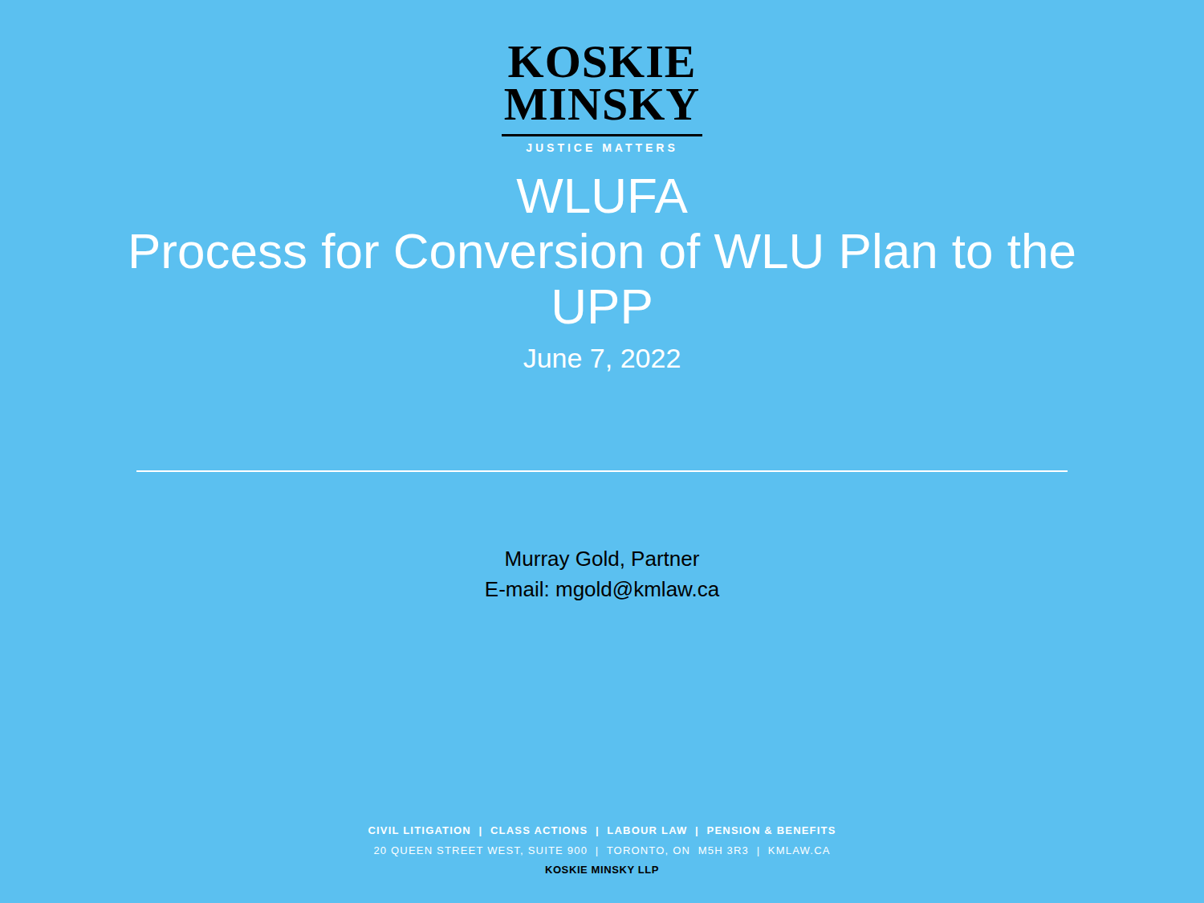KOSKIE MINSKY
JUSTICE MATTERS
WLUFA
Process for Conversion of WLU Plan to the UPP
June 7, 2022
Murray Gold, Partner
E-mail: mgold@kmlaw.ca
CIVIL LITIGATION | CLASS ACTIONS | LABOUR LAW | PENSION & BENEFITS
20 QUEEN STREET WEST, SUITE 900 | TORONTO, ON M5H 3R3 | KMLAW.CA
KOSKIE MINSKY LLP